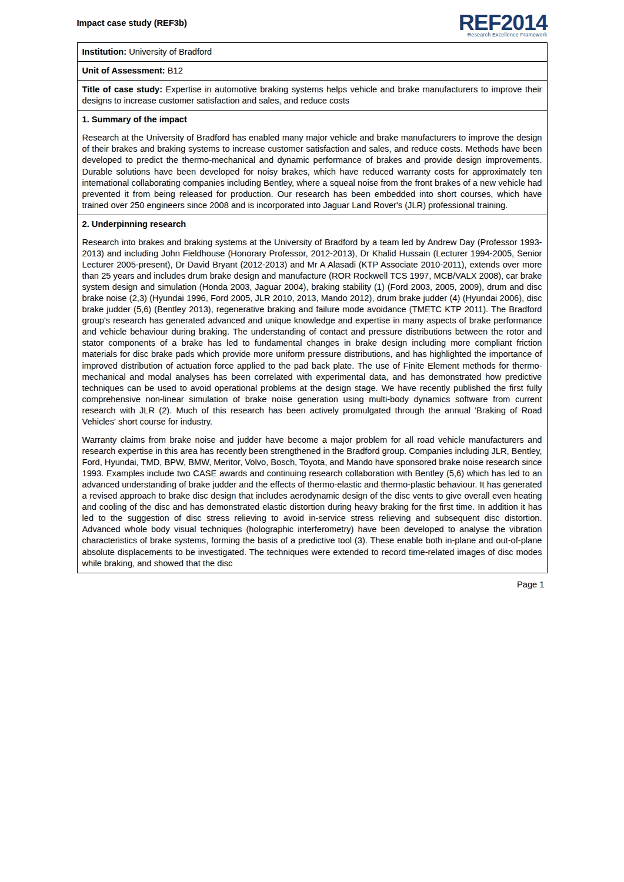Impact case study (REF3b)
REF2014
Research Excellence Framework
| Institution: University of Bradford |
| Unit of Assessment: B12 |
| Title of case study: Expertise in automotive braking systems helps vehicle and brake manufacturers to improve their designs to increase customer satisfaction and sales, and reduce costs |
| 1. Summary of the impact Research at the University of Bradford has enabled many major vehicle and brake manufacturers to improve the design of their brakes and braking systems to increase customer satisfaction and sales, and reduce costs. Methods have been developed to predict the thermo-mechanical and dynamic performance of brakes and provide design improvements. Durable solutions have been developed for noisy brakes, which have reduced warranty costs for approximately ten international collaborating companies including Bentley, where a squeal noise from the front brakes of a new vehicle had prevented it from being released for production. Our research has been embedded into short courses, which have trained over 250 engineers since 2008 and is incorporated into Jaguar Land Rover's (JLR) professional training. |
| 2. Underpinning research Research into brakes and braking systems at the University of Bradford by a team led by Andrew Day (Professor 1993-2013) and including John Fieldhouse (Honorary Professor, 2012-2013), Dr Khalid Hussain (Lecturer 1994-2005, Senior Lecturer 2005-present), Dr David Bryant (2012-2013) and Mr A Alasadi (KTP Associate 2010-2011), extends over more than 25 years and includes drum brake design and manufacture (ROR Rockwell TCS 1997, MCB/VALX 2008), car brake system design and simulation (Honda 2003, Jaguar 2004), braking stability (1) (Ford 2003, 2005, 2009), drum and disc brake noise (2,3) (Hyundai 1996, Ford 2005, JLR 2010, 2013, Mando 2012), drum brake judder (4) (Hyundai 2006), disc brake judder (5,6) (Bentley 2013), regenerative braking and failure mode avoidance (TMETC KTP 2011). The Bradford group's research has generated advanced and unique knowledge and expertise in many aspects of brake performance and vehicle behaviour during braking. The understanding of contact and pressure distributions between the rotor and stator components of a brake has led to fundamental changes in brake design including more compliant friction materials for disc brake pads which provide more uniform pressure distributions, and has highlighted the importance of improved distribution of actuation force applied to the pad back plate. The use of Finite Element methods for thermo-mechanical and modal analyses has been correlated with experimental data, and has demonstrated how predictive techniques can be used to avoid operational problems at the design stage. We have recently published the first fully comprehensive non-linear simulation of brake noise generation using multi-body dynamics software from current research with JLR (2). Much of this research has been actively promulgated through the annual 'Braking of Road Vehicles' short course for industry. Warranty claims from brake noise and judder have become a major problem for all road vehicle manufacturers and research expertise in this area has recently been strengthened in the Bradford group. Companies including JLR, Bentley, Ford, Hyundai, TMD, BPW, BMW, Meritor, Volvo, Bosch, Toyota, and Mando have sponsored brake noise research since 1993. Examples include two CASE awards and continuing research collaboration with Bentley (5,6) which has led to an advanced understanding of brake judder and the effects of thermo-elastic and thermo-plastic behaviour. It has generated a revised approach to brake disc design that includes aerodynamic design of the disc vents to give overall even heating and cooling of the disc and has demonstrated elastic distortion during heavy braking for the first time. In addition it has led to the suggestion of disc stress relieving to avoid in-service stress relieving and subsequent disc distortion. Advanced whole body visual techniques (holographic interferometry) have been developed to analyse the vibration characteristics of brake systems, forming the basis of a predictive tool (3). These enable both in-plane and out-of-plane absolute displacements to be investigated. The techniques were extended to record time-related images of disc modes while braking, and showed that the disc |
Page 1